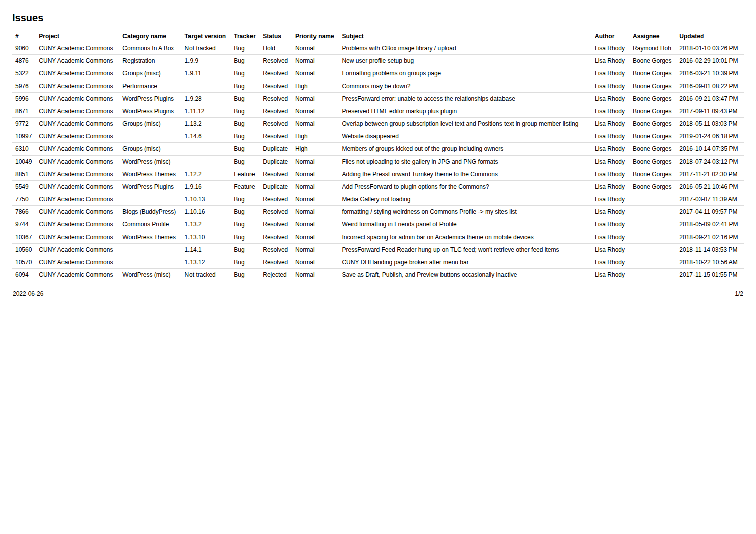Issues
| # | Project | Category name | Target version | Tracker | Status | Priority name | Subject | Author | Assignee | Updated |
| --- | --- | --- | --- | --- | --- | --- | --- | --- | --- | --- |
| 9060 | CUNY Academic Commons | Commons In A Box | Not tracked | Bug | Hold | Normal | Problems with CBox image library / upload | Lisa Rhody | Raymond Hoh | 2018-01-10 03:26 PM |
| 4876 | CUNY Academic Commons | Registration | 1.9.9 | Bug | Resolved | Normal | New user profile setup bug | Lisa Rhody | Boone Gorges | 2016-02-29 10:01 PM |
| 5322 | CUNY Academic Commons | Groups (misc) | 1.9.11 | Bug | Resolved | Normal | Formatting problems on groups page | Lisa Rhody | Boone Gorges | 2016-03-21 10:39 PM |
| 5976 | CUNY Academic Commons | Performance | | Bug | Resolved | High | Commons may be down? | Lisa Rhody | Boone Gorges | 2016-09-01 08:22 PM |
| 5996 | CUNY Academic Commons | WordPress Plugins | 1.9.28 | Bug | Resolved | Normal | PressForward error: unable to access the relationships database | Lisa Rhody | Boone Gorges | 2016-09-21 03:47 PM |
| 8671 | CUNY Academic Commons | WordPress Plugins | 1.11.12 | Bug | Resolved | Normal | Preserved HTML editor markup plus plugin | Lisa Rhody | Boone Gorges | 2017-09-11 09:43 PM |
| 9772 | CUNY Academic Commons | Groups (misc) | 1.13.2 | Bug | Resolved | Normal | Overlap between group subscription level text and Positions text in group member listing | Lisa Rhody | Boone Gorges | 2018-05-11 03:03 PM |
| 10997 | CUNY Academic Commons | | 1.14.6 | Bug | Resolved | High | Website disappeared | Lisa Rhody | Boone Gorges | 2019-01-24 06:18 PM |
| 6310 | CUNY Academic Commons | Groups (misc) | | Bug | Duplicate | High | Members of groups kicked out of the group including owners | Lisa Rhody | Boone Gorges | 2016-10-14 07:35 PM |
| 10049 | CUNY Academic Commons | WordPress (misc) | | Bug | Duplicate | Normal | Files not uploading to site gallery in JPG and PNG formats | Lisa Rhody | Boone Gorges | 2018-07-24 03:12 PM |
| 8851 | CUNY Academic Commons | WordPress Themes | 1.12.2 | Feature | Resolved | Normal | Adding the PressForward Turnkey theme to the Commons | Lisa Rhody | Boone Gorges | 2017-11-21 02:30 PM |
| 5549 | CUNY Academic Commons | WordPress Plugins | 1.9.16 | Feature | Duplicate | Normal | Add PressForward to plugin options for the Commons? | Lisa Rhody | Boone Gorges | 2016-05-21 10:46 PM |
| 7750 | CUNY Academic Commons | | 1.10.13 | Bug | Resolved | Normal | Media Gallery not loading | Lisa Rhody | | 2017-03-07 11:39 AM |
| 7866 | CUNY Academic Commons | Blogs (BuddyPress) | 1.10.16 | Bug | Resolved | Normal | formatting / styling weirdness on Commons Profile -> my sites list | Lisa Rhody | | 2017-04-11 09:57 PM |
| 9744 | CUNY Academic Commons | Commons Profile | 1.13.2 | Bug | Resolved | Normal | Weird formatting in Friends panel of Profile | Lisa Rhody | | 2018-05-09 02:41 PM |
| 10367 | CUNY Academic Commons | WordPress Themes | 1.13.10 | Bug | Resolved | Normal | Incorrect spacing for admin bar on Academica theme on mobile devices | Lisa Rhody | | 2018-09-21 02:16 PM |
| 10560 | CUNY Academic Commons | | 1.14.1 | Bug | Resolved | Normal | PressForward Feed Reader hung up on TLC feed; won't retrieve other feed items | Lisa Rhody | | 2018-11-14 03:53 PM |
| 10570 | CUNY Academic Commons | | 1.13.12 | Bug | Resolved | Normal | CUNY DHI landing page broken after menu bar | Lisa Rhody | | 2018-10-22 10:56 AM |
| 6094 | CUNY Academic Commons | WordPress (misc) | Not tracked | Bug | Rejected | Normal | Save as Draft, Publish, and Preview buttons occasionally inactive | Lisa Rhody | | 2017-11-15 01:55 PM |
| 2022-06-26 | 1/2 |